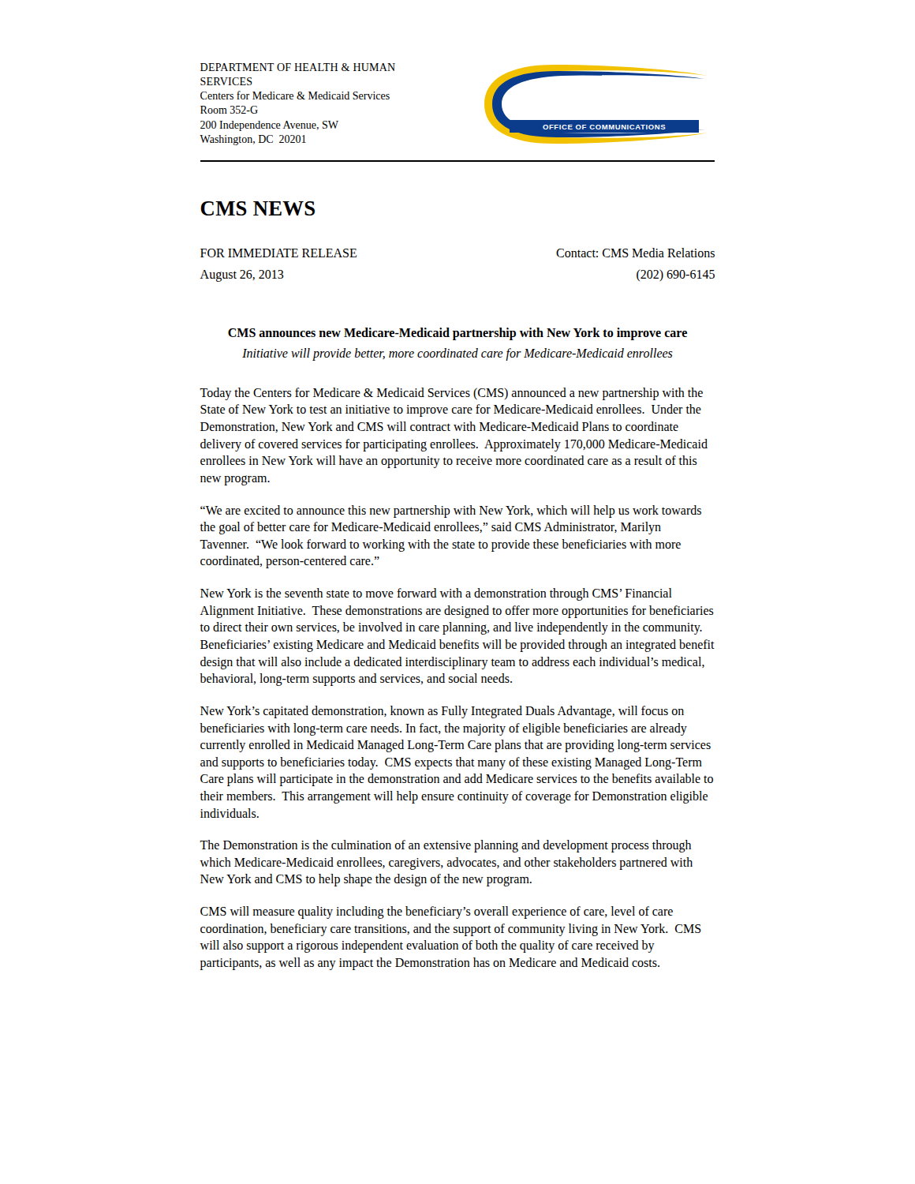DEPARTMENT OF HEALTH & HUMAN SERVICES
Centers for Medicare & Medicaid Services
Room 352-G
200 Independence Avenue, SW
Washington, DC 20201
CMS Logo CMS CENTERS FOR MEDICARE & MEDICAID SERVICES OFFICE OF COMMUNICATIONS
CMS NEWS
FOR IMMEDIATE RELEASE
Contact: CMS Media Relations
August 26, 2013
(202) 690-6145
CMS announces new Medicare-Medicaid partnership with New York to improve care Initiative will provide better, more coordinated care for Medicare-Medicaid enrollees
Today the Centers for Medicare & Medicaid Services (CMS) announced a new partnership with the State of New York to test an initiative to improve care for Medicare-Medicaid enrollees. Under the Demonstration, New York and CMS will contract with Medicare-Medicaid Plans to coordinate delivery of covered services for participating enrollees. Approximately 170,000 Medicare-Medicaid enrollees in New York will have an opportunity to receive more coordinated care as a result of this new program.
“We are excited to announce this new partnership with New York, which will help us work towards the goal of better care for Medicare-Medicaid enrollees,” said CMS Administrator, Marilyn Tavenner. “We look forward to working with the state to provide these beneficiaries with more coordinated, person-centered care.”
New York is the seventh state to move forward with a demonstration through CMS’ Financial Alignment Initiative. These demonstrations are designed to offer more opportunities for beneficiaries to direct their own services, be involved in care planning, and live independently in the community. Beneficiaries’ existing Medicare and Medicaid benefits will be provided through an integrated benefit design that will also include a dedicated interdisciplinary team to address each individual’s medical, behavioral, long-term supports and services, and social needs.
New York’s capitated demonstration, known as Fully Integrated Duals Advantage, will focus on beneficiaries with long-term care needs. In fact, the majority of eligible beneficiaries are already currently enrolled in Medicaid Managed Long-Term Care plans that are providing long-term services and supports to beneficiaries today. CMS expects that many of these existing Managed Long-Term Care plans will participate in the demonstration and add Medicare services to the benefits available to their members. This arrangement will help ensure continuity of coverage for Demonstration eligible individuals.
The Demonstration is the culmination of an extensive planning and development process through which Medicare-Medicaid enrollees, caregivers, advocates, and other stakeholders partnered with New York and CMS to help shape the design of the new program.
CMS will measure quality including the beneficiary’s overall experience of care, level of care coordination, beneficiary care transitions, and the support of community living in New York. CMS will also support a rigorous independent evaluation of both the quality of care received by participants, as well as any impact the Demonstration has on Medicare and Medicaid costs.